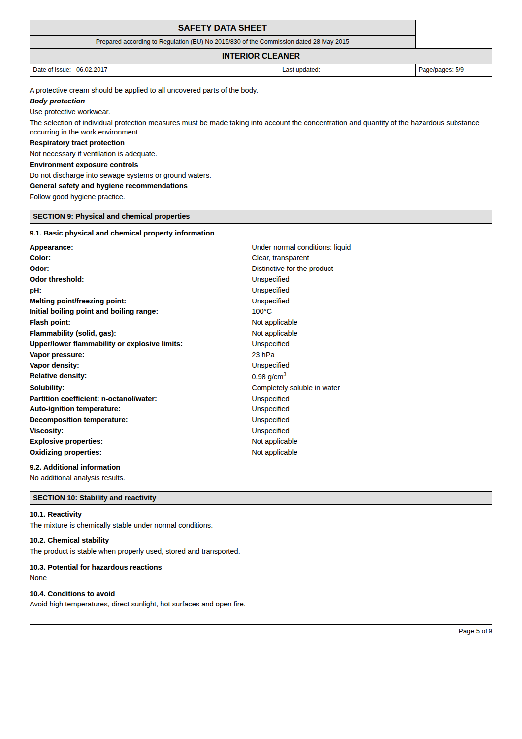| SAFETY DATA SHEET | |
| Prepared according to Regulation (EU) No 2015/830 of the Commission dated 28 May 2015 |
| INTERIOR CLEANER |
| Date of issue: 06.02.2017 | Last updated: | Page/pages: 5/9 |
A protective cream should be applied to all uncovered parts of the body.
Body protection
Use protective workwear.
The selection of individual protection measures must be made taking into account the concentration and quantity of the hazardous substance occurring in the work environment.
Respiratory tract protection
Not necessary if ventilation is adequate.
Environment exposure controls
Do not discharge into sewage systems or ground waters.
General safety and hygiene recommendations
Follow good hygiene practice.
SECTION 9: Physical and chemical properties
9.1. Basic physical and chemical property information
| Appearance: | Under normal conditions: liquid |
| Color: | Clear, transparent |
| Odor: | Distinctive for the product |
| Odor threshold: | Unspecified |
| pH: | Unspecified |
| Melting point/freezing point: | Unspecified |
| Initial boiling point and boiling range: | 100°C |
| Flash point: | Not applicable |
| Flammability (solid, gas): | Not applicable |
| Upper/lower flammability or explosive limits: | Unspecified |
| Vapor pressure: | 23 hPa |
| Vapor density: | Unspecified |
| Relative density: | 0.98 g/cm 3 |
| Solubility: | Completely soluble in water |
| Partition coefficient: n-octanol/water: | Unspecified |
| Auto-ignition temperature: | Unspecified |
| Decomposition temperature: | Unspecified |
| Viscosity: | Unspecified |
| Explosive properties: | Not applicable |
| Oxidizing properties: | Not applicable |
9.2. Additional information
No additional analysis results.
SECTION 10: Stability and reactivity
10.1. Reactivity
The mixture is chemically stable under normal conditions.
10.2. Chemical stability
The product is stable when properly used, stored and transported.
10.3. Potential for hazardous reactions
None
10.4. Conditions to avoid
Avoid high temperatures, direct sunlight, hot surfaces and open fire.
Page 5 of 9